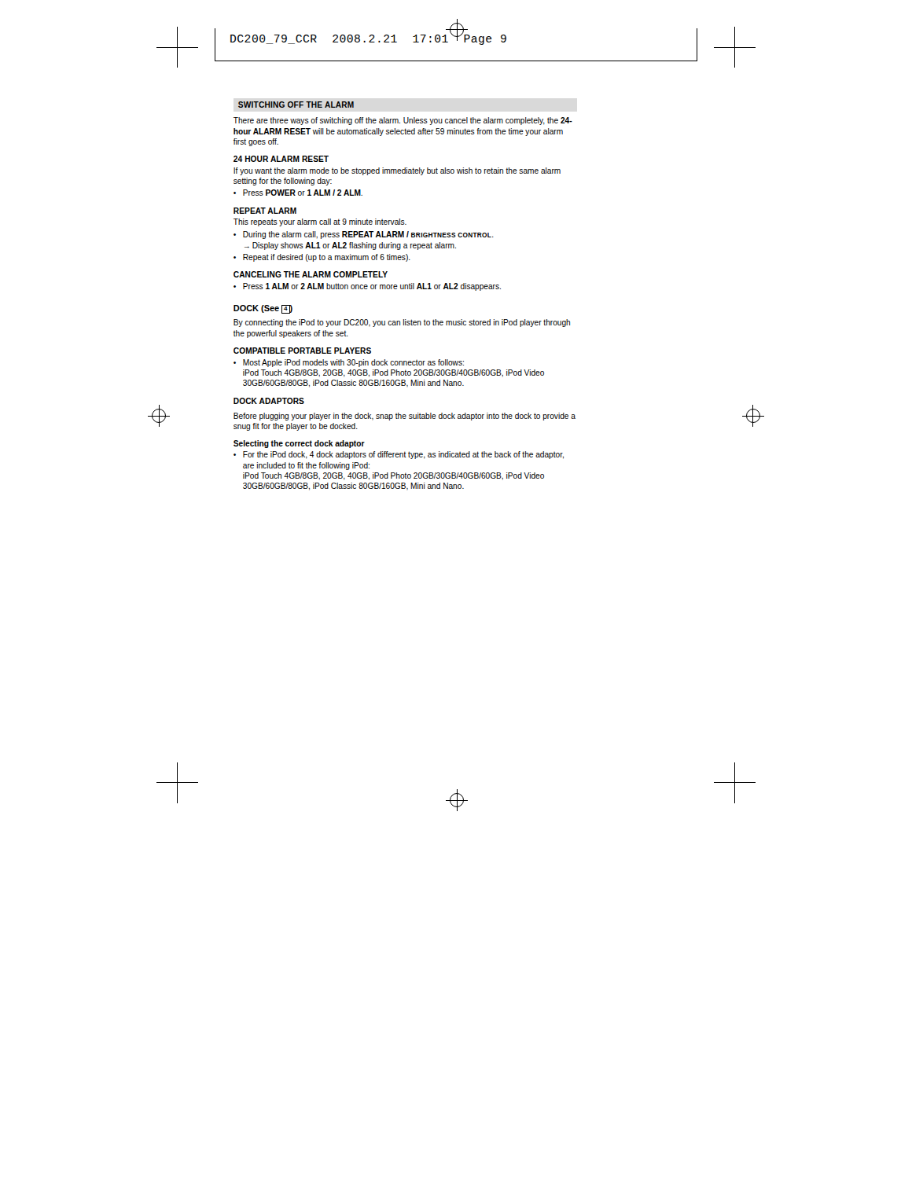DC200_79_CCR 2008.2.21 17:01 Page 9
SWITCHING OFF THE ALARM
There are three ways of switching off the alarm. Unless you cancel the alarm completely, the 24-hour ALARM RESET will be automatically selected after 59 minutes from the time your alarm first goes off.
24 HOUR ALARM RESET
If you want the alarm mode to be stopped immediately but also wish to retain the same alarm setting for the following day:
Press POWER or 1 ALM / 2 ALM.
REPEAT ALARM
This repeats your alarm call at 9 minute intervals.
During the alarm call, press REPEAT ALARM / BRIGHTNESS CONTROL.
Display shows AL1 or AL2 flashing during a repeat alarm.
Repeat if desired (up to a maximum of 6 times).
CANCELING THE ALARM COMPLETELY
Press 1 ALM or 2 ALM button once or more until AL1 or AL2 disappears.
DOCK (See 4)
By connecting the iPod to your DC200, you can listen to the music stored in iPod player through the powerful speakers of the set.
COMPATIBLE PORTABLE PLAYERS
Most Apple iPod models with 30-pin dock connector as follows:
iPod Touch 4GB/8GB, 20GB, 40GB, iPod Photo 20GB/30GB/40GB/60GB, iPod Video 30GB/60GB/80GB, iPod Classic 80GB/160GB, Mini and Nano.
DOCK ADAPTORS
Before plugging your player in the dock, snap the suitable dock adaptor into the dock to provide a snug fit for the player to be docked.
Selecting the correct dock adaptor
For the iPod dock, 4 dock adaptors of different type, as indicated at the back of the adaptor, are included to fit the following iPod:
iPod Touch 4GB/8GB, 20GB, 40GB, iPod Photo 20GB/30GB/40GB/60GB, iPod Video 30GB/60GB/80GB, iPod Classic 80GB/160GB, Mini and Nano.